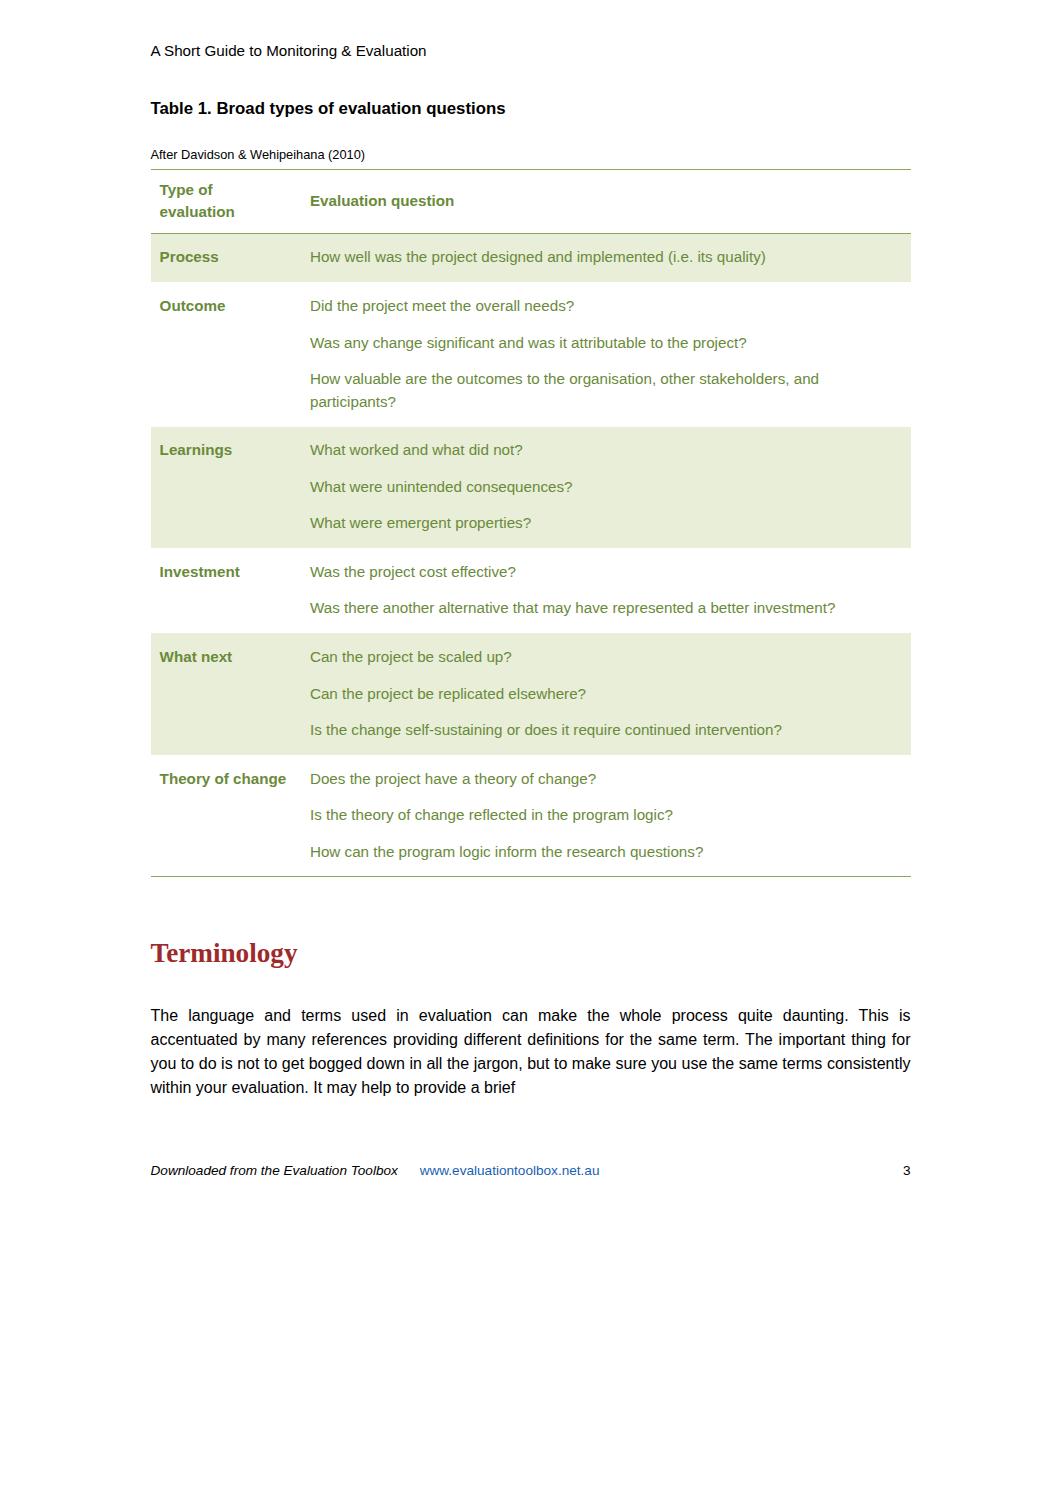A Short Guide to Monitoring & Evaluation
Table 1. Broad types of evaluation questions
After Davidson & Wehipeihana (2010)
| Type of evaluation | Evaluation question |
| --- | --- |
| Process | How well was the project designed and implemented (i.e. its quality) |
| Outcome | Did the project meet the overall needs? Was any change significant and was it attributable to the project? How valuable are the outcomes to the organisation, other stakeholders, and participants? |
| Learnings | What worked and what did not? What were unintended consequences? What were emergent properties? |
| Investment | Was the project cost effective? Was there another alternative that may have represented a better investment? |
| What next | Can the project be scaled up? Can the project be replicated elsewhere? Is the change self-sustaining or does it require continued intervention? |
| Theory of change | Does the project have a theory of change? Is the theory of change reflected in the program logic? How can the program logic inform the research questions? |
Terminology
The language and terms used in evaluation can make the whole process quite daunting. This is accentuated by many references providing different definitions for the same term. The important thing for you to do is not to get bogged down in all the jargon, but to make sure you use the same terms consistently within your evaluation. It may help to provide a brief
Downloaded from the Evaluation Toolbox www.evaluationtoolbox.net.au 3